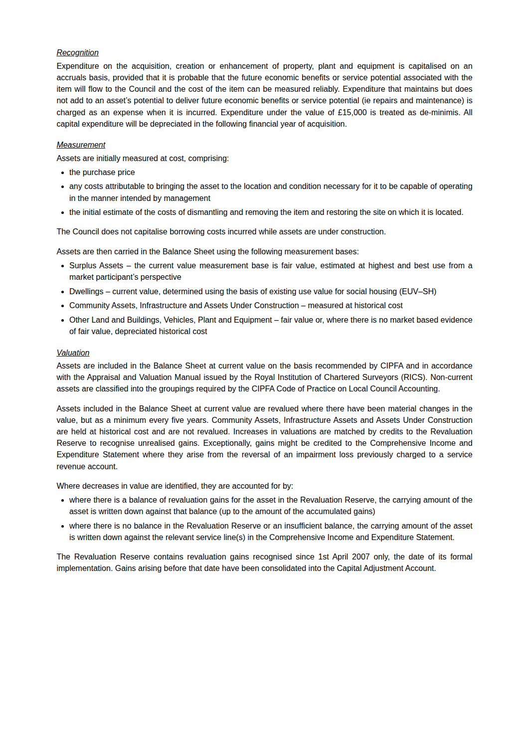Recognition
Expenditure on the acquisition, creation or enhancement of property, plant and equipment is capitalised on an accruals basis, provided that it is probable that the future economic benefits or service potential associated with the item will flow to the Council and the cost of the item can be measured reliably. Expenditure that maintains but does not add to an asset’s potential to deliver future economic benefits or service potential (ie repairs and maintenance) is charged as an expense when it is incurred. Expenditure under the value of £15,000 is treated as de-minimis. All capital expenditure will be depreciated in the following financial year of acquisition.
Measurement
Assets are initially measured at cost, comprising:
the purchase price
any costs attributable to bringing the asset to the location and condition necessary for it to be capable of operating in the manner intended by management
the initial estimate of the costs of dismantling and removing the item and restoring the site on which it is located.
The Council does not capitalise borrowing costs incurred while assets are under construction.
Assets are then carried in the Balance Sheet using the following measurement bases:
Surplus Assets – the current value measurement base is fair value, estimated at highest and best use from a market participant’s perspective
Dwellings – current value, determined using the basis of existing use value for social housing (EUV–SH)
Community Assets, Infrastructure and Assets Under Construction – measured at historical cost
Other Land and Buildings, Vehicles, Plant and Equipment – fair value or, where there is no market based evidence of fair value, depreciated historical cost
Valuation
Assets are included in the Balance Sheet at current value on the basis recommended by CIPFA and in accordance with the Appraisal and Valuation Manual issued by the Royal Institution of Chartered Surveyors (RICS). Non-current assets are classified into the groupings required by the CIPFA Code of Practice on Local Council Accounting.
Assets included in the Balance Sheet at current value are revalued where there have been material changes in the value, but as a minimum every five years. Community Assets, Infrastructure Assets and Assets Under Construction are held at historical cost and are not revalued. Increases in valuations are matched by credits to the Revaluation Reserve to recognise unrealised gains. Exceptionally, gains might be credited to the Comprehensive Income and Expenditure Statement where they arise from the reversal of an impairment loss previously charged to a service revenue account.
Where decreases in value are identified, they are accounted for by:
where there is a balance of revaluation gains for the asset in the Revaluation Reserve, the carrying amount of the asset is written down against that balance (up to the amount of the accumulated gains)
where there is no balance in the Revaluation Reserve or an insufficient balance, the carrying amount of the asset is written down against the relevant service line(s) in the Comprehensive Income and Expenditure Statement.
The Revaluation Reserve contains revaluation gains recognised since 1st April 2007 only, the date of its formal implementation. Gains arising before that date have been consolidated into the Capital Adjustment Account.